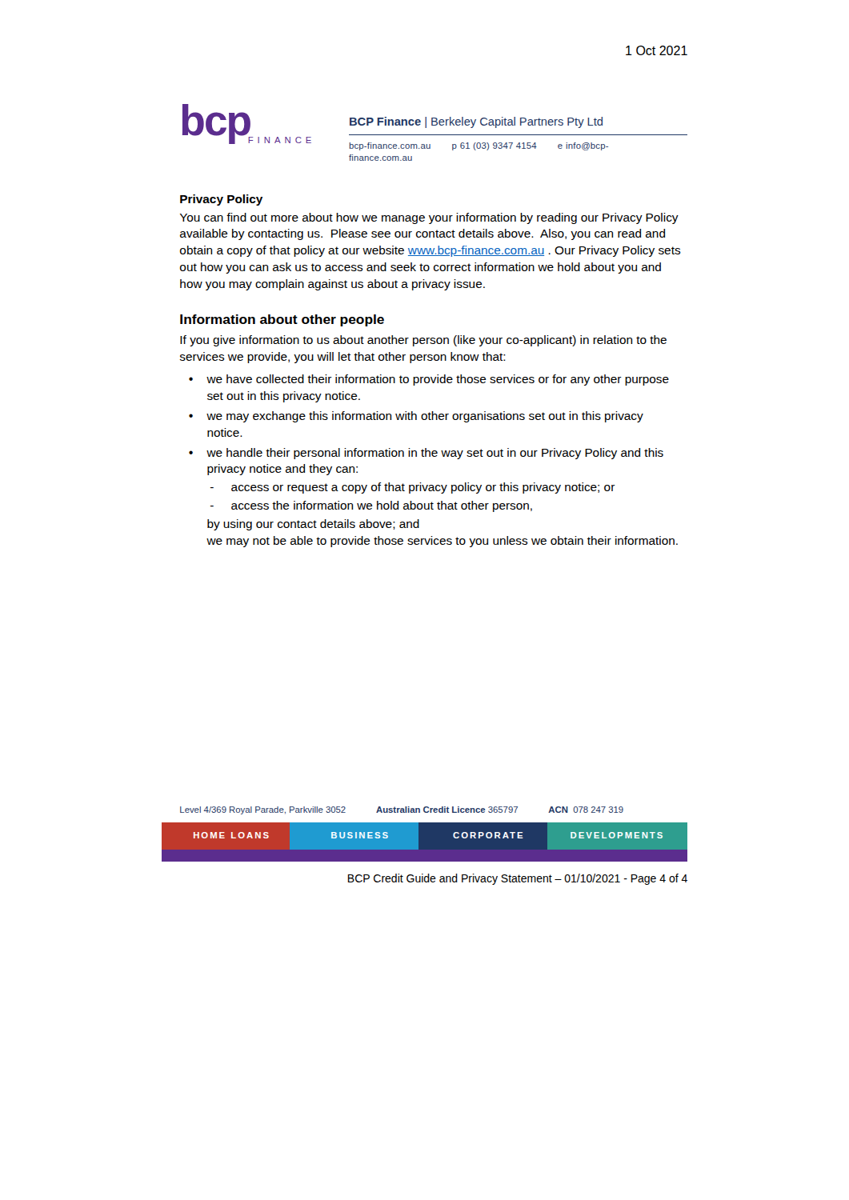1 Oct 2021
bcp
FINANCE
BCP Finance | Berkeley Capital Partners Pty Ltd
bcp-finance.com.au p61 (03) 9347 4154 einfo@bcp-finance.com.au
Privacy Policy
You can find out more about how we manage your information by reading our Privacy Policy available by contacting us. Please see our contact details above. Also, you can read and obtain a copy of that policy at our website www.bcp-finance.com.au . Our Privacy Policy sets out how you can ask us to access and seek to correct information we hold about you and how you may complain against us about a privacy issue.
Information about other people
If you give information to us about another person (like your co-applicant) in relation to the services we provide, you will let that other person know that:
we have collected their information to provide those services or for any other purpose set out in this privacy notice.
we may exchange this information with other organisations set out in this privacy notice.
we handle their personal information in the way set out in our Privacy Policy and this privacy notice and they can:
access or request a copy of that privacy policy or this privacy notice; or
access the information we hold about that other person,
by using our contact details above; and
we may not be able to provide those services to you unless we obtain their information.
Level 4/369 Royal Parade, Parkville 3052
Australian Credit Licence 365797
ACN 078 247 319
HOME LOANS
BUSINESS
CORPORATE
DEVELOPMENTS
BCP Credit Guide and Privacy Statement – 01/10/2021 - Page 4 of 4